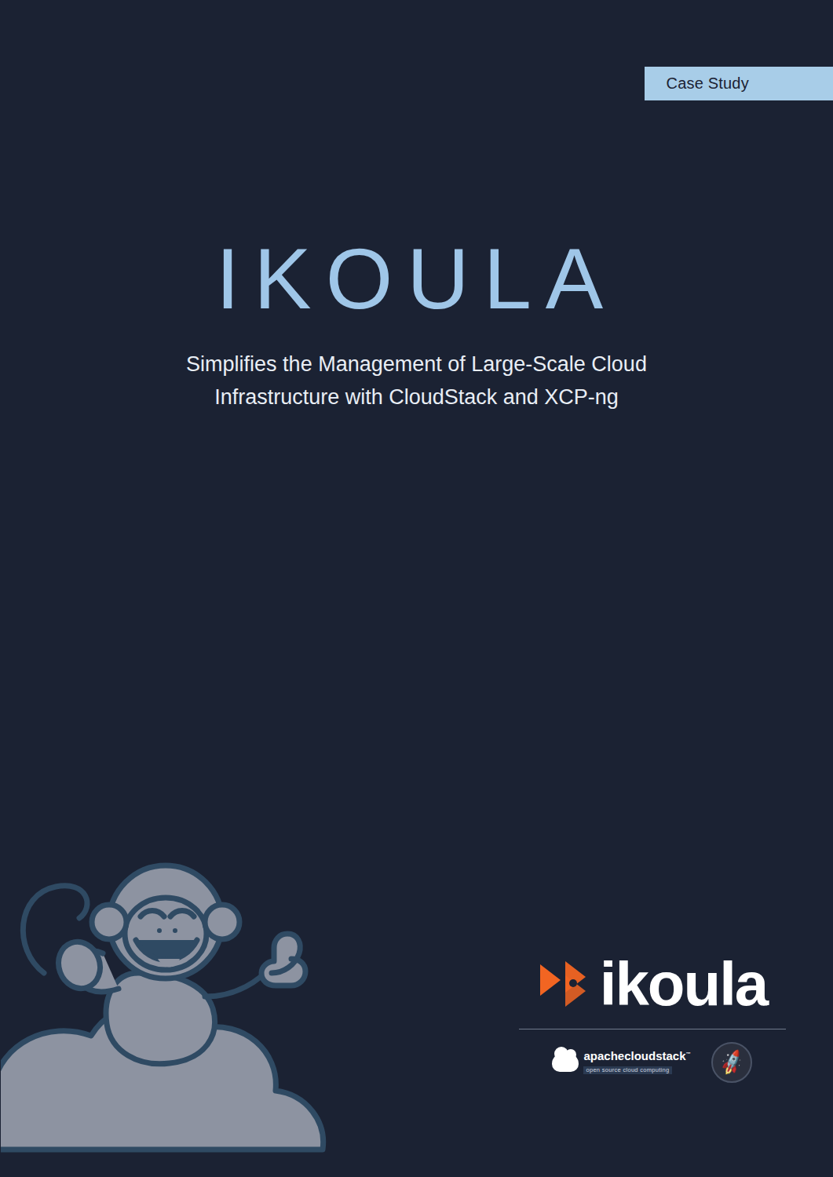Case Study
IKOULA
Simplifies the Management of Large-Scale Cloud Infrastructure with CloudStack and XCP-ng
ikoula
apache cloudstack™
open source cloud computing
🚀